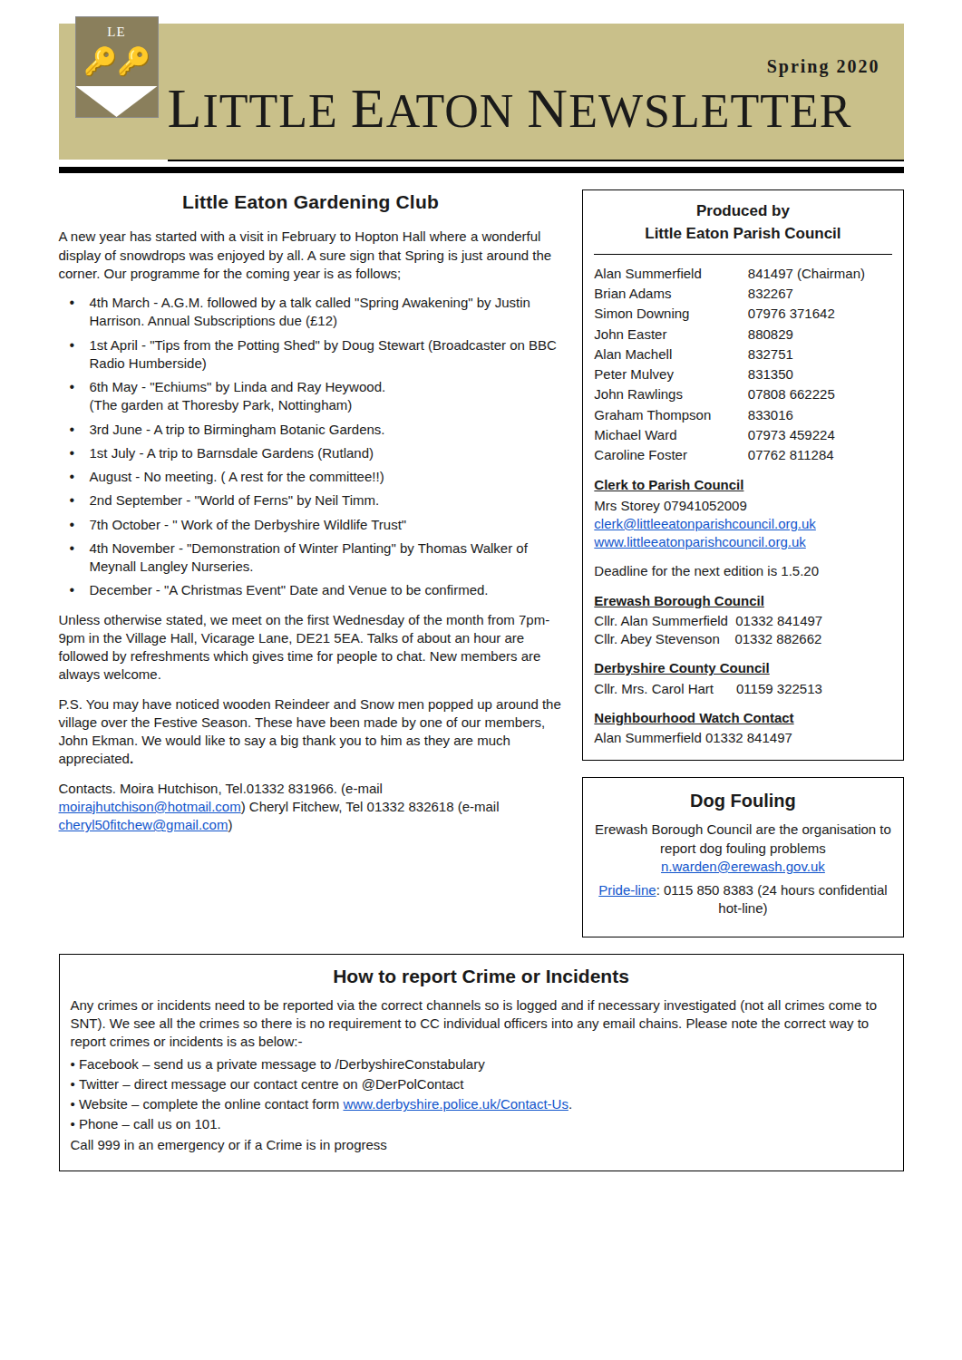LE
🔑🔑
Spring 2020
LITTLE EATON NEWSLETTER
Little Eaton Gardening Club
A new year has started with a visit in February to Hopton Hall where a wonderful display of snowdrops was enjoyed by all. A sure sign that Spring is just around the corner. Our programme for the coming year is as follows;
4th March - A.G.M. followed by a talk called "Spring Awakening" by Justin Harrison. Annual Subscriptions due (£12)
1st April - "Tips from the Potting Shed" by Doug Stewart (Broadcaster on BBC Radio Humberside)
6th May - "Echiums" by Linda and Ray Heywood.
(The garden at Thoresby Park, Nottingham)
3rd June - A trip to Birmingham Botanic Gardens.
1st July - A trip to Barnsdale Gardens (Rutland)
August - No meeting. ( A rest for the committee!!)
2nd September - "World of Ferns" by Neil Timm.
7th October - " Work of the Derbyshire Wildlife Trust"
4th November - "Demonstration of Winter Planting" by Thomas Walker of Meynall Langley Nurseries.
December - "A Christmas Event" Date and Venue to be confirmed.
Unless otherwise stated, we meet on the first Wednesday of the month from 7pm-9pm in the Village Hall, Vicarage Lane, DE21 5EA. Talks of about an hour are followed by refreshments which gives time for people to chat. New members are always welcome.
P.S. You may have noticed wooden Reindeer and Snow men popped up around the village over the Festive Season. These have been made by one of our members, John Ekman. We would like to say a big thank you to him as they are much appreciated.
Contacts. Moira Hutchison, Tel.01332 831966. (e-mail moirajhutchison@hotmail.com) Cheryl Fitchew, Tel 01332 832618 (e-mail cheryl50fitchew@gmail.com)
Produced by
Little Eaton Parish Council
| Alan Summerfield | 841497 (Chairman) |
| Brian Adams | 832267 |
| Simon Downing | 07976 371642 |
| John Easter | 880829 |
| Alan Machell | 832751 |
| Peter Mulvey | 831350 |
| John Rawlings | 07808 662225 |
| Graham Thompson | 833016 |
| Michael Ward | 07973 459224 |
| Caroline Foster | 07762 811284 |
Clerk to Parish Council
Mrs Storey 07941052009
clerk@littleeatonparishcouncil.org.uk
www.littleeatonparishcouncil.org.uk
Deadline for the next edition is 1.5.20
Erewash Borough Council
Cllr. Alan Summerfield 01332 841497
Cllr. Abey Stevenson 01332 882662
Derbyshire County Council
Cllr. Mrs. Carol Hart 01159 322513
Neighbourhood Watch Contact
Alan Summerfield 01332 841497
Dog Fouling
Erewash Borough Council are the organisation to report dog fouling problems n.warden@erewash.gov.uk
Pride-line: 0115 850 8383 (24 hours confidential hot-line)
How to report Crime or Incidents
Any crimes or incidents need to be reported via the correct channels so is logged and if necessary investigated (not all crimes come to SNT). We see all the crimes so there is no requirement to CC individual officers into any email chains. Please note the correct way to report crimes or incidents is as below:-
Facebook – send us a private message to /DerbyshireConstabulary
Twitter – direct message our contact centre on @DerPolContact
Website – complete the online contact form www.derbyshire.police.uk/Contact-Us.
Phone – call us on 101.
Call 999 in an emergency or if a Crime is in progress